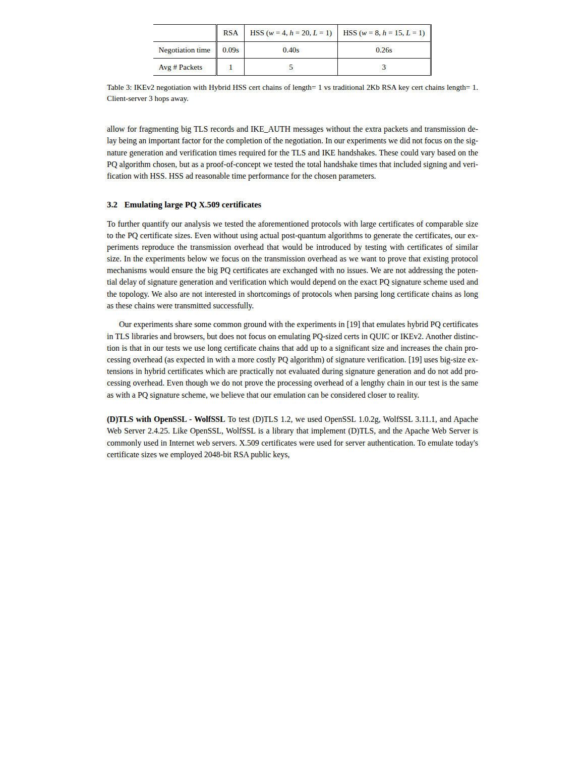| | RSA | HSS ( w = 4, h = 20, L = 1) | HSS ( w = 8, h = 15, L = 1) |
| Negotiation time | 0.09s | 0.40s | 0.26s |
| Avg # Packets | 1 | 5 | 3 |
Table 3: IKEv2 negotiation with Hybrid HSS cert chains of length= 1 vs traditional 2Kb RSA key cert chains length= 1. Client-server 3 hops away.
allow for fragmenting big TLS records and IKE_AUTH messages without the extra packets and transmission delay being an important factor for the completion of the negotiation. In our experiments we did not focus on the signature generation and verification times required for the TLS and IKE handshakes. These could vary based on the PQ algorithm chosen, but as a proof-of-concept we tested the total handshake times that included signing and verification with HSS. HSS ad reasonable time performance for the chosen parameters.
3.2 Emulating large PQ X.509 certificates
To further quantify our analysis we tested the aforementioned protocols with large certificates of comparable size to the PQ certificate sizes. Even without using actual post-quantum algorithms to generate the certificates, our experiments reproduce the transmission overhead that would be introduced by testing with certificates of similar size. In the experiments below we focus on the transmission overhead as we want to prove that existing protocol mechanisms would ensure the big PQ certificates are exchanged with no issues. We are not addressing the potential delay of signature generation and verification which would depend on the exact PQ signature scheme used and the topology. We also are not interested in shortcomings of protocols when parsing long certificate chains as long as these chains were transmitted successfully.
Our experiments share some common ground with the experiments in [19] that emulates hybrid PQ certificates in TLS libraries and browsers, but does not focus on emulating PQ-sized certs in QUIC or IKEv2. Another distinction is that in our tests we use long certificate chains that add up to a significant size and increases the chain processing overhead (as expected in with a more costly PQ algorithm) of signature verification. [19] uses big-size extensions in hybrid certificates which are practically not evaluated during signature generation and do not add processing overhead. Even though we do not prove the processing overhead of a lengthy chain in our test is the same as with a PQ signature scheme, we believe that our emulation can be considered closer to reality.
(D)TLS with OpenSSL - WolfSSL To test (D)TLS 1.2, we used OpenSSL 1.0.2g, WolfSSL 3.11.1, and Apache Web Server 2.4.25. Like OpenSSL, WolfSSL is a library that implement (D)TLS, and the Apache Web Server is commonly used in Internet web servers. X.509 certificates were used for server authentication. To emulate today's certificate sizes we employed 2048-bit RSA public keys,